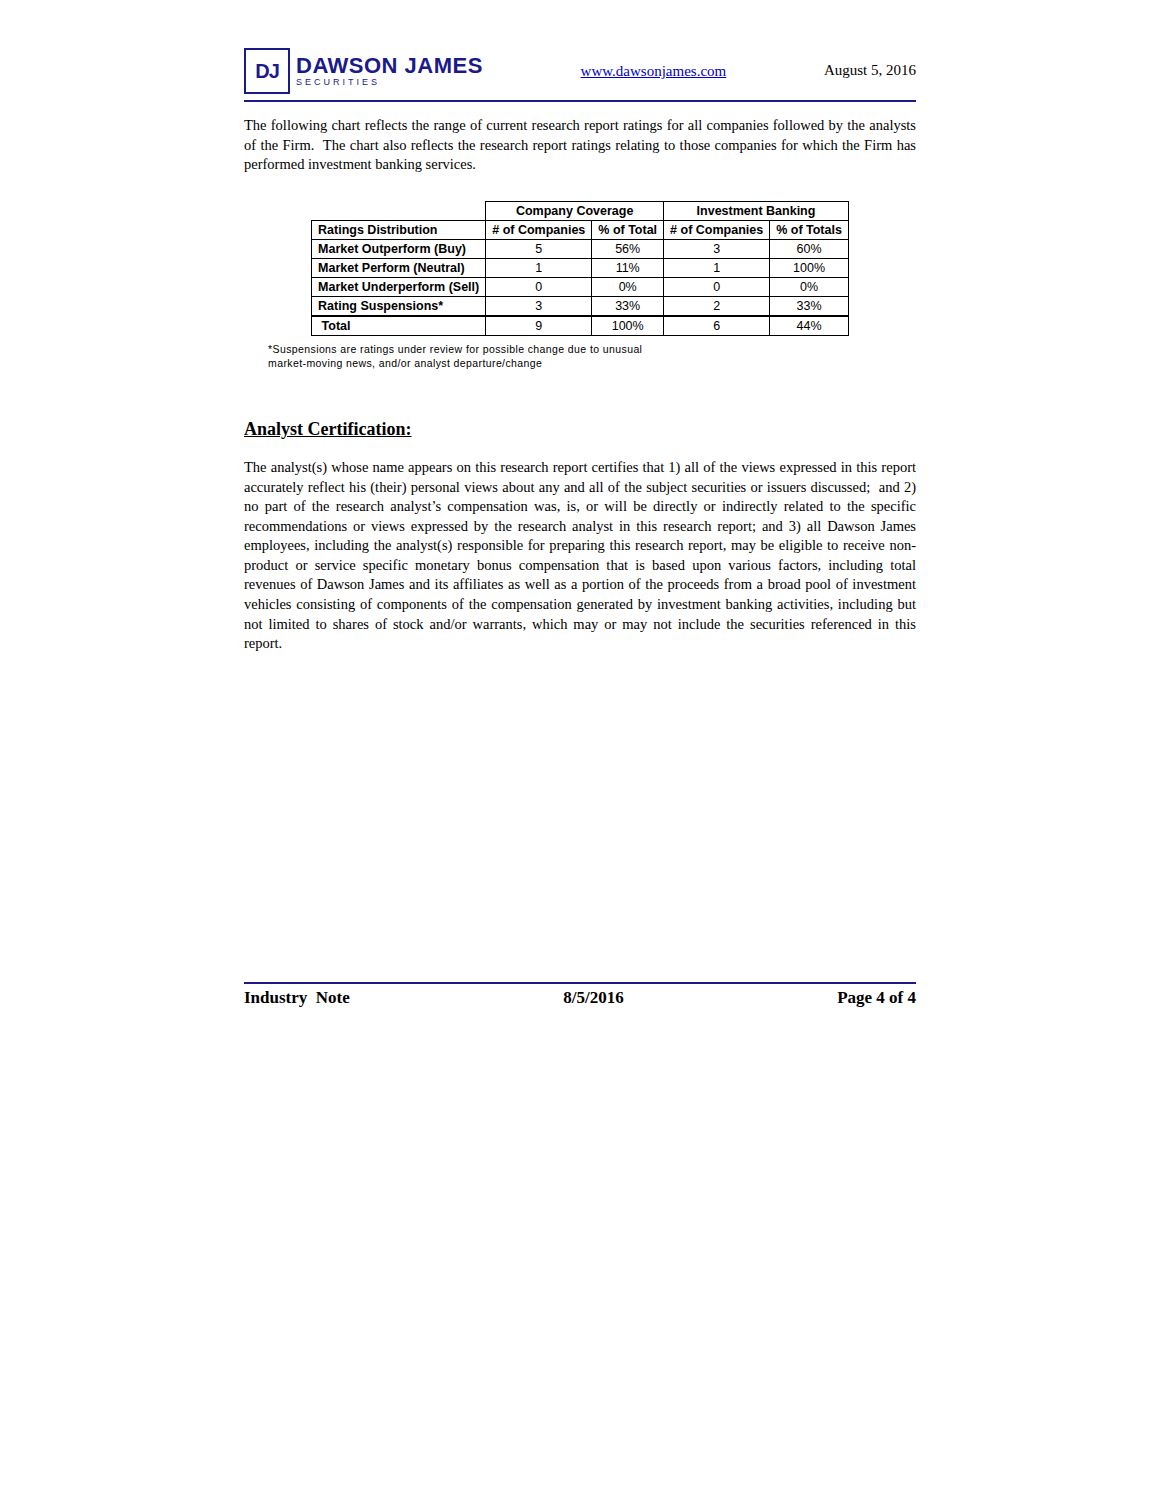DJ
DAWSON JAMES
SECURITIES
www.dawsonjames.com
August 5, 2016
The following chart reflects the range of current research report ratings for all companies followed by the analysts of the Firm. The chart also reflects the research report ratings relating to those companies for which the Firm has performed investment banking services.
| | Company Coverage | Investment Banking |
| Ratings Distribution | # of Companies | % of Total | # of Companies | % of Totals |
| Market Outperform (Buy) | 5 | 56% | 3 | 60% |
| Market Perform (Neutral) | 1 | 11% | 1 | 100% |
| Market Underperform (Sell) | 0 | 0% | 0 | 0% |
| Rating Suspensions* | 3 | 33% | 2 | 33% |
| Total | 9 | 100% | 6 | 44% |
*Suspensions are ratings under review for possible change due to unusual
market-moving news, and/or analyst departure/change
Analyst Certification:
The analyst(s) whose name appears on this research report certifies that 1) all of the views expressed in this report accurately reflect his (their) personal views about any and all of the subject securities or issuers discussed; and 2) no part of the research analyst’s compensation was, is, or will be directly or indirectly related to the specific recommendations or views expressed by the research analyst in this research report; and 3) all Dawson James employees, including the analyst(s) responsible for preparing this research report, may be eligible to receive non-product or service specific monetary bonus compensation that is based upon various factors, including total revenues of Dawson James and its affiliates as well as a portion of the proceeds from a broad pool of investment vehicles consisting of components of the compensation generated by investment banking activities, including but not limited to shares of stock and/or warrants, which may or may not include the securities referenced in this report.
Industry Note 8/5/2016 Page 4 of 4